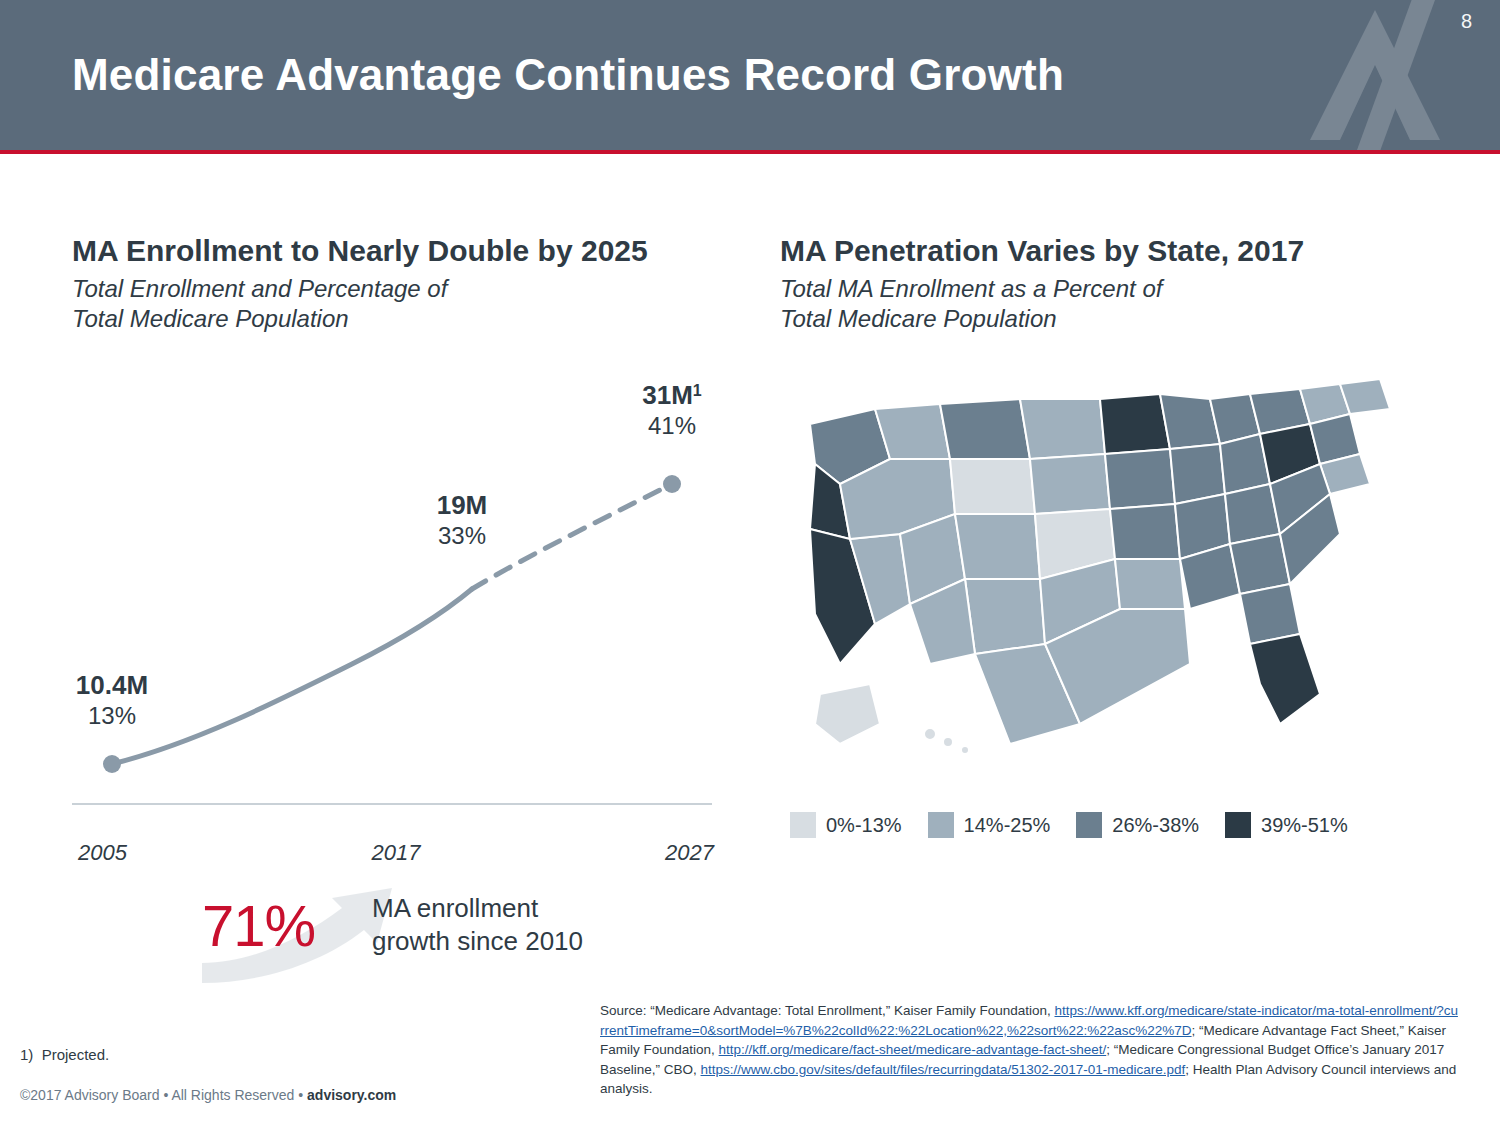8
Medicare Advantage Continues Record Growth
MA Enrollment to Nearly Double by 2025
Total Enrollment and Percentage of
Total Medicare Population
31M1 41% 19M 33% 10.4M 13%
2005 2017 2027
71%
MA enrollment
growth since 2010
MA Penetration Varies by State, 2017
Total MA Enrollment as a Percent of
Total Medicare Population
0%-13%
14%-25%
26%-38%
39%-51%
1) Projected.
©2017 Advisory Board • All Rights Reserved • advisory.com
Source: “Medicare Advantage: Total Enrollment,” Kaiser Family Foundation, https://www.kff.org/medicare/state-indicator/ma-total-enrollment/?currentTimeframe=0&sortModel=%7B%22colId%22:%22Location%22,%22sort%22:%22asc%22%7D; “Medicare Advantage Fact Sheet,” Kaiser Family Foundation, http://kff.org/medicare/fact-sheet/medicare-advantage-fact-sheet/; “Medicare Congressional Budget Office’s January 2017 Baseline,” CBO, https://www.cbo.gov/sites/default/files/recurringdata/51302-2017-01-medicare.pdf; Health Plan Advisory Council interviews and analysis.